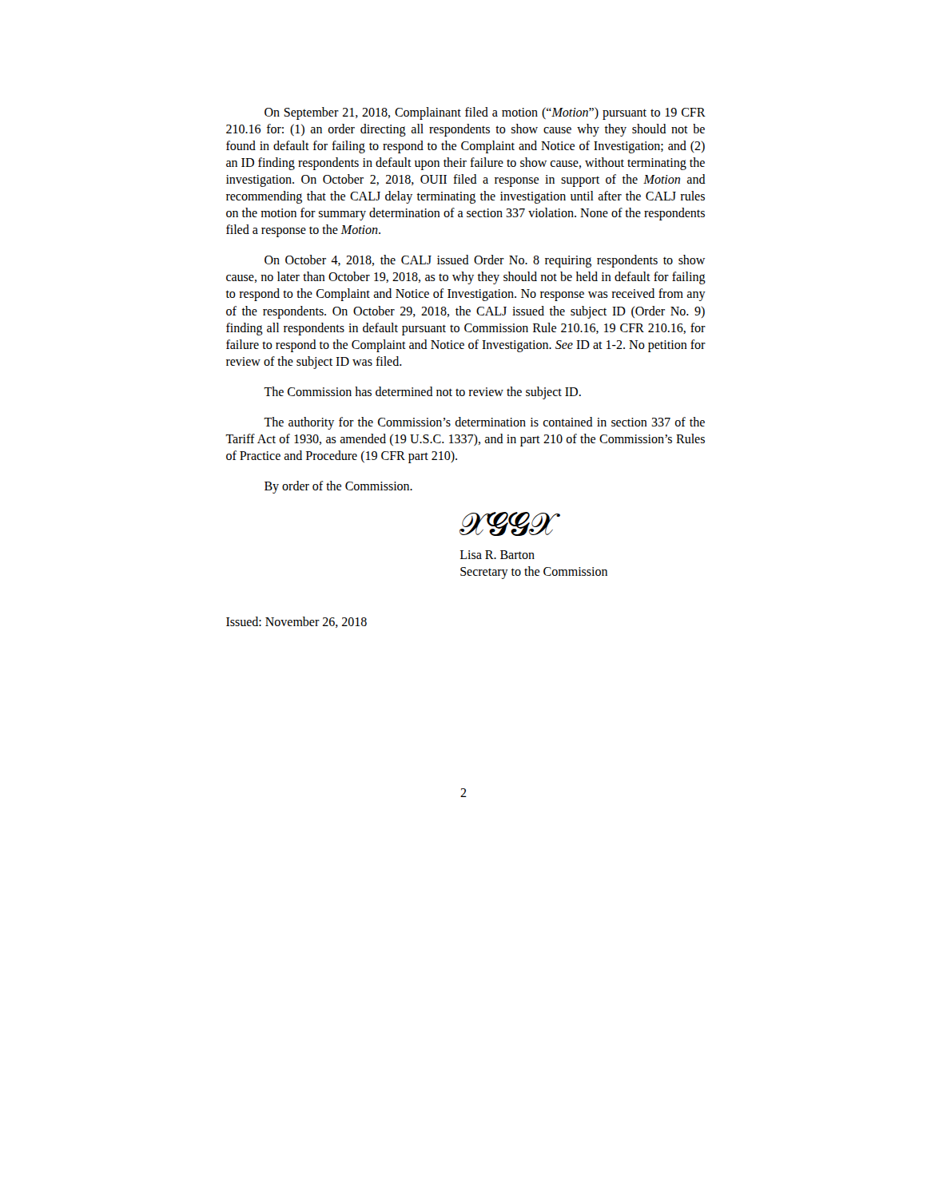On September 21, 2018, Complainant filed a motion (“Motion”) pursuant to 19 CFR 210.16 for: (1) an order directing all respondents to show cause why they should not be found in default for failing to respond to the Complaint and Notice of Investigation; and (2) an ID finding respondents in default upon their failure to show cause, without terminating the investigation. On October 2, 2018, OUII filed a response in support of the Motion and recommending that the CALJ delay terminating the investigation until after the CALJ rules on the motion for summary determination of a section 337 violation. None of the respondents filed a response to the Motion.
On October 4, 2018, the CALJ issued Order No. 8 requiring respondents to show cause, no later than October 19, 2018, as to why they should not be held in default for failing to respond to the Complaint and Notice of Investigation. No response was received from any of the respondents. On October 29, 2018, the CALJ issued the subject ID (Order No. 9) finding all respondents in default pursuant to Commission Rule 210.16, 19 CFR 210.16, for failure to respond to the Complaint and Notice of Investigation. See ID at 1-2. No petition for review of the subject ID was filed.
The Commission has determined not to review the subject ID.
The authority for the Commission’s determination is contained in section 337 of the Tariff Act of 1930, as amended (19 U.S.C. 1337), and in part 210 of the Commission’s Rules of Practice and Procedure (19 CFR part 210).
By order of the Commission.
𝒳𝓖𝓖𝒳
Lisa R. Barton
Secretary to the Commission
Issued: November 26, 2018
2